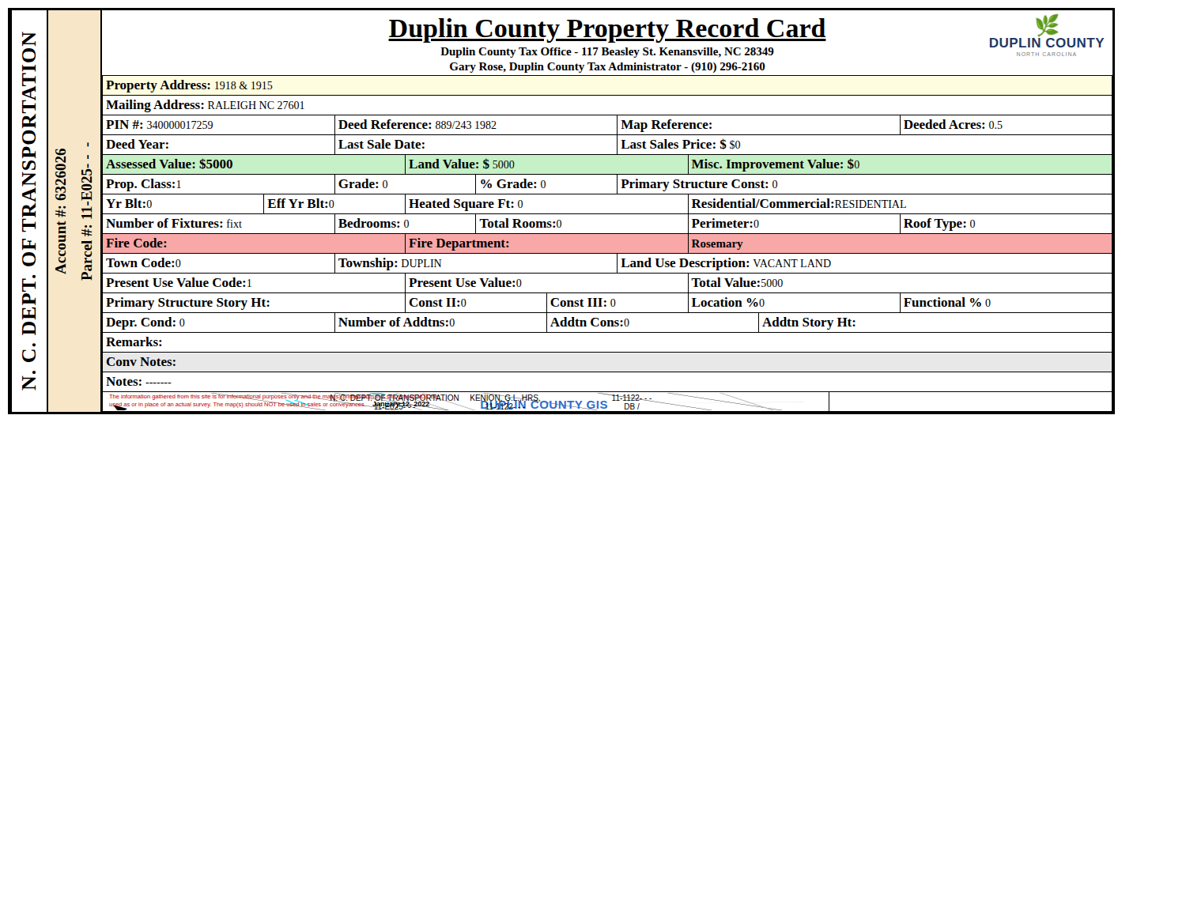N. C. DEPT. OF TRANSPORTATION
Account #: 6326026
Parcel #: 11-E025- - -
Duplin County Property Record Card
Duplin County Tax Office - 117 Beasley St. Kenansville, NC 28349
Gary Rose, Duplin County Tax Administrator - (910) 296-2160
🌿
DUPLIN COUNTY
NORTH CAROLINA
| Property Address: 1918 & 1915 |
| Mailing Address: RALEIGH NC 27601 |
| PIN #: 340000017259 | Deed Reference: 889/243 1982 | Map Reference: | Deeded Acres: 0.5 |
| Deed Year: | Last Sale Date: | Last Sales Price: $ $0 |
| Assessed Value: $5000 | Land Value: $ 5000 | Misc. Improvement Value: $ 0 |
| Prop. Class: 1 | Grade: 0 | % Grade: 0 | Primary Structure Const: 0 |
| Yr Blt: 0 | Eff Yr Blt: 0 | Heated Square Ft: 0 | Residential/Commercial: RESIDENTIAL |
| Number of Fixtures: fixt | Bedrooms: 0 | Total Rooms: 0 | Perimeter: 0 | Roof Type: 0 |
| Fire Code: | Fire Department: | Rosemary |
| Town Code: 0 | Township: DUPLIN | Land Use Description: VACANT LAND |
| Present Use Value Code: 1 | Present Use Value: 0 | Total Value: 5000 |
| Primary Structure Story Ht: | Const II: 0 | Const III: 0 | Location % 0 | Functional % 0 |
| Depr. Cond: 0 | Number of Addtns: 0 | Addtn Cons: 0 | Addtn Story Ht: |
| Remarks: |
| Conv Notes: |
| Notes: ------- |
| ➤ N DUPLIN COUNTY GIS BRINKLEY BROWN RD 2018 E INTERSTATE 40 W INTERSTATE 40 LANDFILL RD 1918 N. C. DEPT. OF TRANSPORTATION 11-E025- - - DB 889 / 243 MB 0.5 Acres KENION, G.L.,HRS. 11-1122- - - DB / MB 11.75 Acres 11-1122- - - DB / MB 11.75 Acres SESSOMS, RODNEY 11-1073- - - DB 1322 / 524 MB 13.34 Acres WELLS, DODSON 99 WELLS, DODSON S JR WF 1 11-1789- - - DB 654 / 98 MB 52.96 Acres N. C. DEPT. OF TRANSPORTATION 11-E025- - - DB 889 / 243 MB 0.5 Acres 120 BRINKLEY BROWN RD SESSOMS, RODNEY 11-1074- - - DB 1160 / 107 MB 0.5 Acres HATCHEL, PATRICIA B. 11-1118- - - DB 828 / 29 MB 17.41 Acres DISCLAIMER: Generated by http://gis.duplincountync.com The information gathered from this site is for informational purposes only and the map(s) printed from this site should NOT be used as or in place of an actual survey. The map(s) should NOT be used in sales or conveyances. January 12, 2022 | |